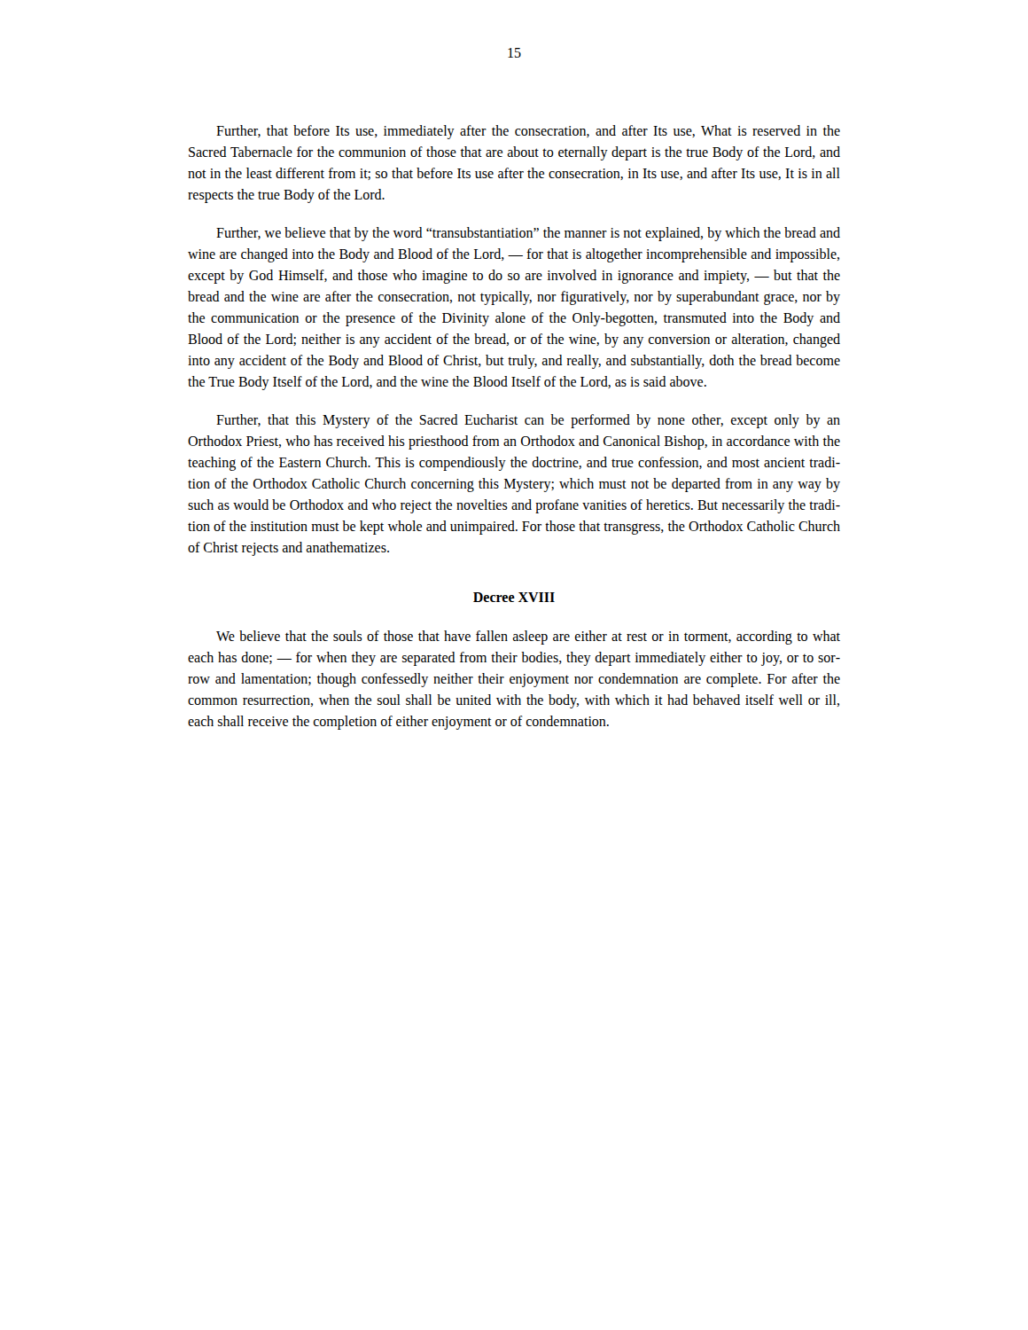15
Further, that before Its use, immediately after the consecration, and after Its use, What is reserved in the Sacred Tabernacle for the communion of those that are about to eternally depart is the true Body of the Lord, and not in the least different from it; so that before Its use after the consecration, in Its use, and after Its use, It is in all respects the true Body of the Lord.
Further, we believe that by the word “transubstantiation” the manner is not explained, by which the bread and wine are changed into the Body and Blood of the Lord, — for that is altogether incomprehensible and impossible, except by God Himself, and those who imagine to do so are involved in ignorance and impiety, — but that the bread and the wine are after the consecration, not typically, nor figuratively, nor by superabundant grace, nor by the communication or the presence of the Divinity alone of the Only-begotten, transmuted into the Body and Blood of the Lord; neither is any accident of the bread, or of the wine, by any conversion or alteration, changed into any accident of the Body and Blood of Christ, but truly, and really, and substantially, doth the bread become the True Body Itself of the Lord, and the wine the Blood Itself of the Lord, as is said above.
Further, that this Mystery of the Sacred Eucharist can be performed by none other, except only by an Orthodox Priest, who has received his priesthood from an Orthodox and Canonical Bishop, in accordance with the teaching of the Eastern Church. This is compendiously the doctrine, and true confession, and most ancient tradition of the Orthodox Catholic Church concerning this Mystery; which must not be departed from in any way by such as would be Orthodox and who reject the novelties and profane vanities of heretics. But necessarily the tradition of the institution must be kept whole and unimpaired. For those that transgress, the Orthodox Catholic Church of Christ rejects and anathematizes.
Decree XVIII
We believe that the souls of those that have fallen asleep are either at rest or in torment, according to what each has done; — for when they are separated from their bodies, they depart immediately either to joy, or to sorrow and lamentation; though confessedly neither their enjoyment nor condemnation are complete. For after the common resurrection, when the soul shall be united with the body, with which it had behaved itself well or ill, each shall receive the completion of either enjoyment or of condemnation.